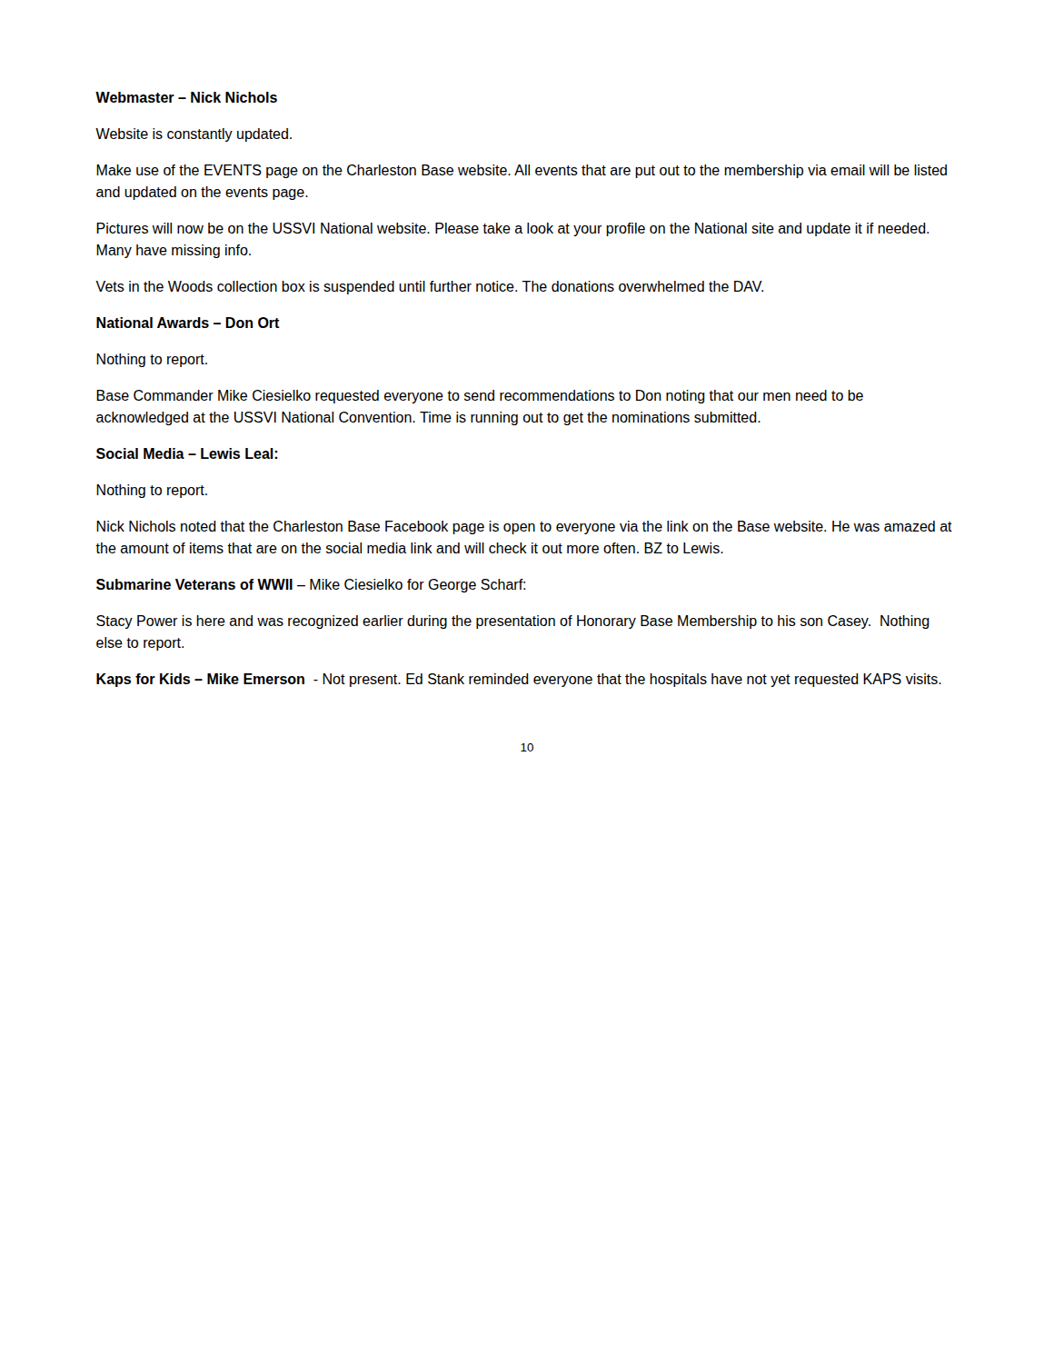Webmaster – Nick Nichols
Website is constantly updated.
Make use of the EVENTS page on the Charleston Base website. All events that are put out to the membership via email will be listed and updated on the events page.
Pictures will now be on the USSVI National website. Please take a look at your profile on the National site and update it if needed. Many have missing info.
Vets in the Woods collection box is suspended until further notice. The donations overwhelmed the DAV.
National Awards – Don Ort
Nothing to report.
Base Commander Mike Ciesielko requested everyone to send recommendations to Don noting that our men need to be acknowledged at the USSVI National Convention. Time is running out to get the nominations submitted.
Social Media – Lewis Leal:
Nothing to report.
Nick Nichols noted that the Charleston Base Facebook page is open to everyone via the link on the Base website. He was amazed at the amount of items that are on the social media link and will check it out more often. BZ to Lewis.
Submarine Veterans of WWII – Mike Ciesielko for George Scharf:
Stacy Power is here and was recognized earlier during the presentation of Honorary Base Membership to his son Casey. Nothing else to report.
Kaps for Kids – Mike Emerson - Not present. Ed Stank reminded everyone that the hospitals have not yet requested KAPS visits.
10